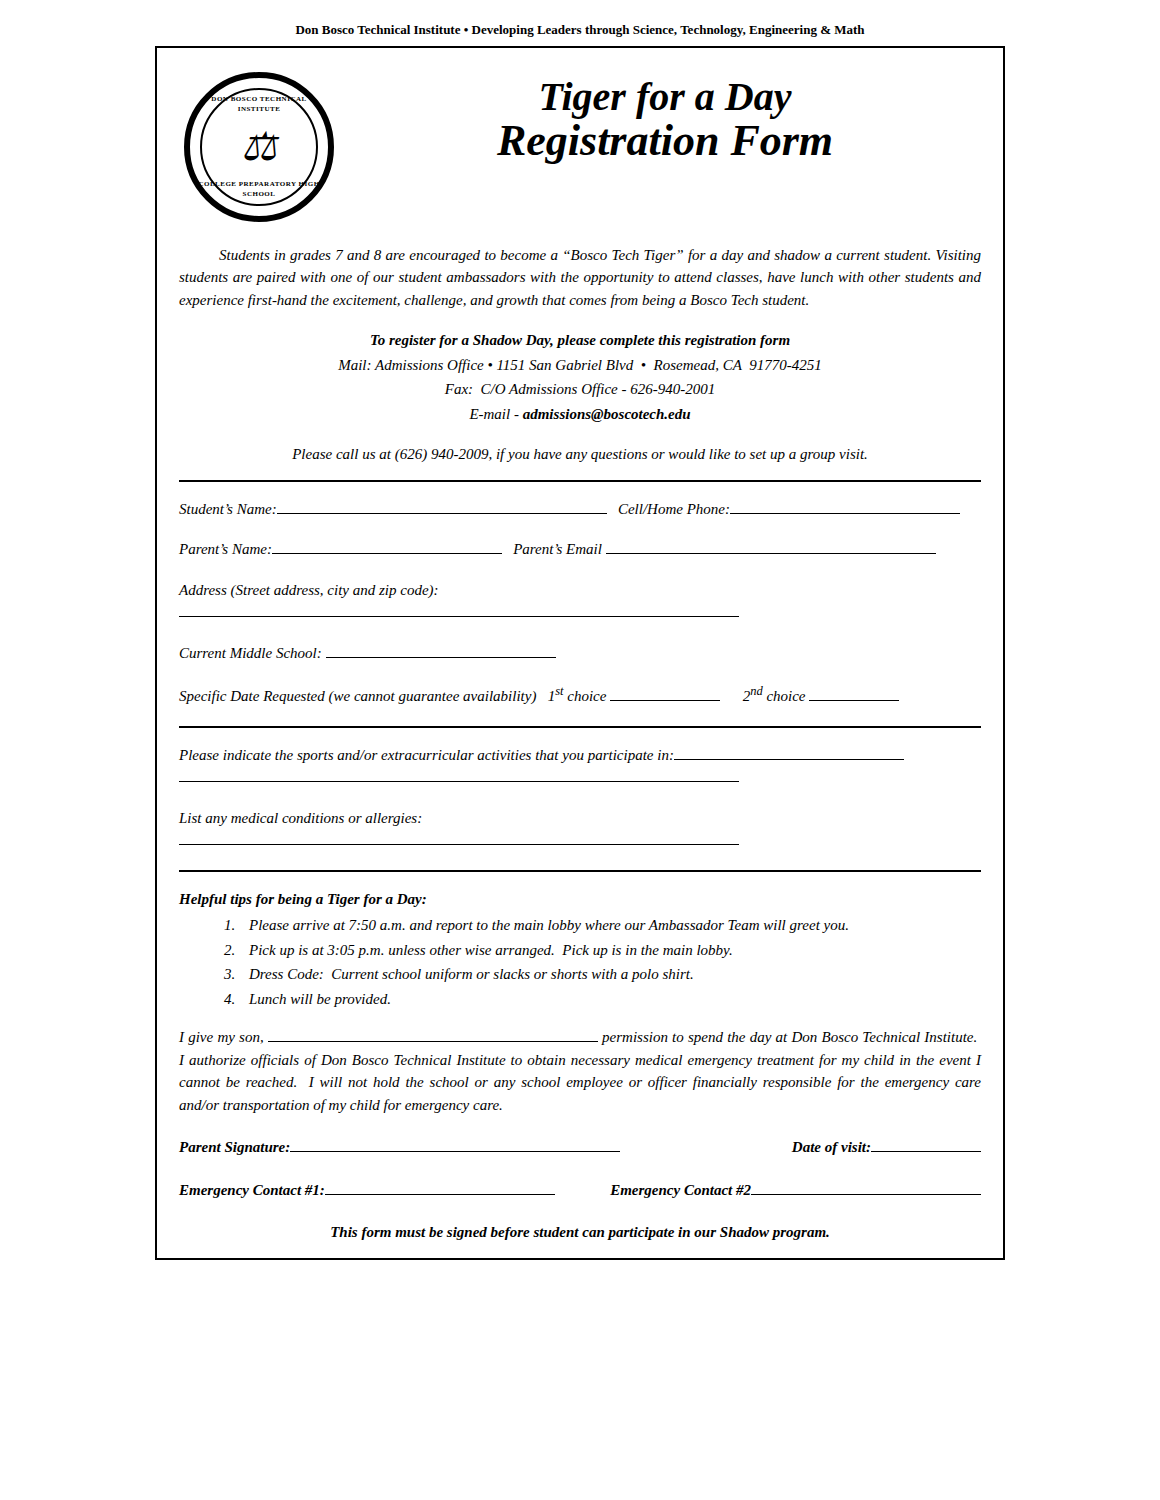Don Bosco Technical Institute • Developing Leaders through Science, Technology, Engineering & Math
DON BOSCO TECHNICAL INSTITUTE
⚖
COLLEGE PREPARATORY HIGH SCHOOL
Tiger for a Day
Registration Form
Students in grades 7 and 8 are encouraged to become a “Bosco Tech Tiger” for a day and shadow a current student. Visiting students are paired with one of our student ambassadors with the opportunity to attend classes, have lunch with other students and experience first-hand the excitement, challenge, and growth that comes from being a Bosco Tech student.
To register for a Shadow Day, please complete this registration form
Mail: Admissions Office • 1151 San Gabriel Blvd • Rosemead, CA 91770-4251
Fax: C/O Admissions Office - 626-940-2001
E-mail - admissions@boscotech.edu
Please call us at (626) 940-2009, if you have any questions or would like to set up a group visit.
Student’s Name: Cell/Home Phone:
Parent’s Name: Parent’s Email
Address (Street address, city and zip code):
Current Middle School:
Specific Date Requested (we cannot guarantee availability) 1st choice 2nd choice
Please indicate the sports and/or extracurricular activities that you participate in:
List any medical conditions or allergies:
Helpful tips for being a Tiger for a Day:
Please arrive at 7:50 a.m. and report to the main lobby where our Ambassador Team will greet you.
Pick up is at 3:05 p.m. unless other wise arranged. Pick up is in the main lobby.
Dress Code: Current school uniform or slacks or shorts with a polo shirt.
Lunch will be provided.
I give my son, permission to spend the day at Don Bosco Technical Institute. I authorize officials of Don Bosco Technical Institute to obtain necessary medical emergency treatment for my child in the event I cannot be reached. I will not hold the school or any school employee or officer financially responsible for the emergency care and/or transportation of my child for emergency care.
Parent Signature: Date of visit:
Emergency Contact #1: Emergency Contact #2
This form must be signed before student can participate in our Shadow program.